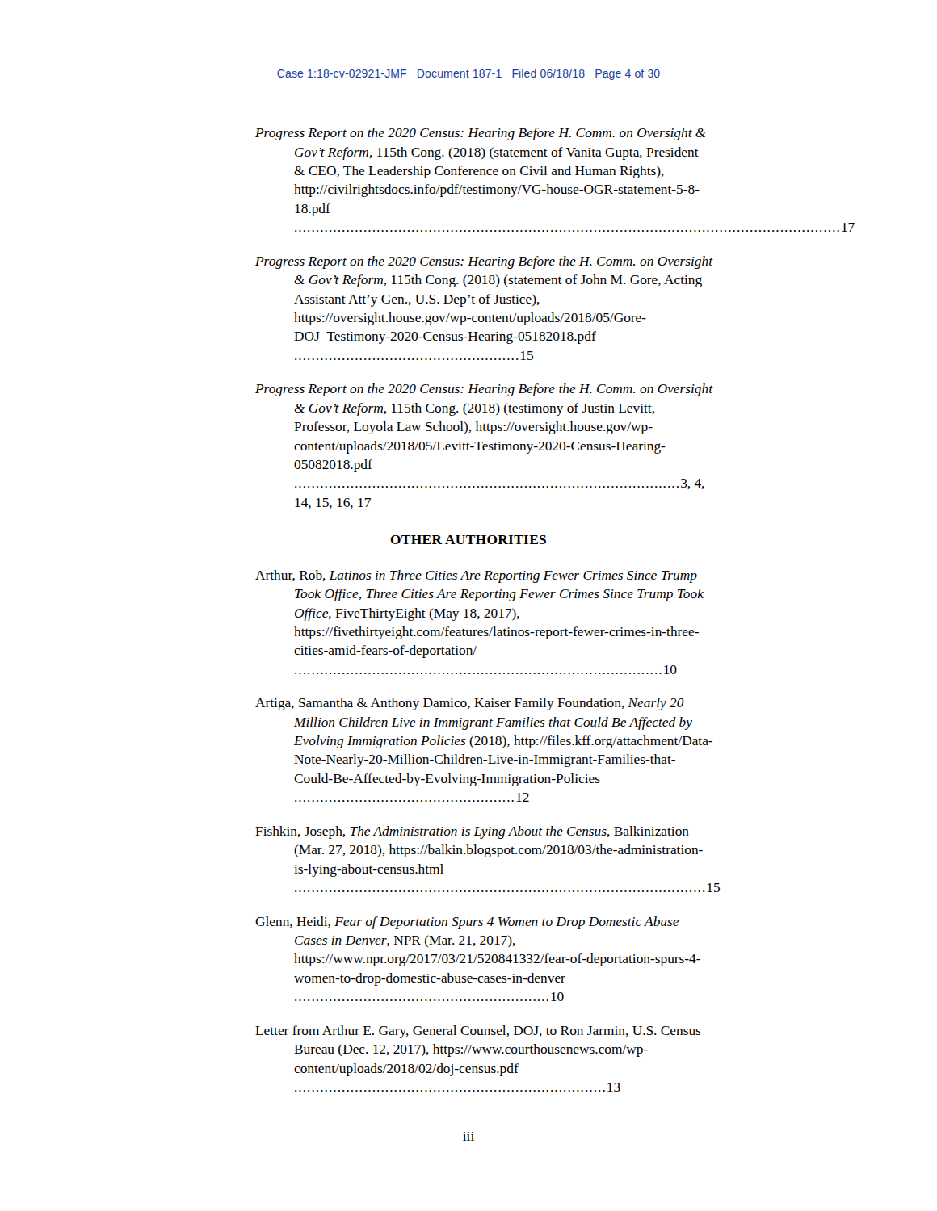Case 1:18-cv-02921-JMF Document 187-1 Filed 06/18/18 Page 4 of 30
Progress Report on the 2020 Census: Hearing Before H. Comm. on Oversight & Gov’t Reform, 115th Cong. (2018) (statement of Vanita Gupta, President
& CEO, The Leadership Conference on Civil and Human Rights),
http://civilrightsdocs.info/pdf/testimony/VG-house-OGR-statement-5-8-
18.pdf .............................................................................................................................. 17
Progress Report on the 2020 Census: Hearing Before the H. Comm. on Oversight & Gov’t Reform, 115th Cong. (2018) (statement of John M. Gore, Acting
Assistant Att’y Gen., U.S. Dep’t of Justice),
https://oversight.house.gov/wp-content/uploads/2018/05/Gore-
DOJ_Testimony-2020-Census-Hearing-05182018.pdf .................................................... 15
Progress Report on the 2020 Census: Hearing Before the H. Comm. on Oversight & Gov’t Reform, 115th Cong. (2018) (testimony of Justin Levitt,
Professor, Loyola Law School), https://oversight.house.gov/wp-
content/uploads/2018/05/Levitt-Testimony-2020-Census-Hearing-
05082018.pdf ......................................................................................... 3, 4, 14, 15, 16, 17
OTHER AUTHORITIES
Arthur, Rob, Latinos in Three Cities Are Reporting Fewer Crimes Since Trump Took Office, Three Cities Are Reporting Fewer Crimes Since Trump Took
Office, FiveThirtyEight (May 18, 2017),
https://fivethirtyeight.com/features/latinos-report-fewer-crimes-in-three-
cities-amid-fears-of-deportation/ ..................................................................................... 10
Artiga, Samantha & Anthony Damico, Kaiser Family Foundation, Nearly 20 Million Children Live in Immigrant Families that Could Be Affected by
Evolving Immigration Policies (2018), http://files.kff.org/attachment/Data-
Note-Nearly-20-Million-Children-Live-in-Immigrant-Families-that-
Could-Be-Affected-by-Evolving-Immigration-Policies ................................................... 12
Fishkin, Joseph, The Administration is Lying About the Census, Balkinization (Mar. 27, 2018), https://balkin.blogspot.com/2018/03/the-administration-
is-lying-about-census.html ............................................................................................... 15
Glenn, Heidi, Fear of Deportation Spurs 4 Women to Drop Domestic Abuse Cases in Denver, NPR (Mar. 21, 2017),
https://www.npr.org/2017/03/21/520841332/fear-of-deportation-spurs-4-
women-to-drop-domestic-abuse-cases-in-denver ........................................................... 10
Letter from Arthur E. Gary, General Counsel, DOJ, to Ron Jarmin, U.S. Census Bureau (Dec. 12, 2017), https://www.courthousenews.com/wp-
content/uploads/2018/02/doj-census.pdf ........................................................................ 13
iii